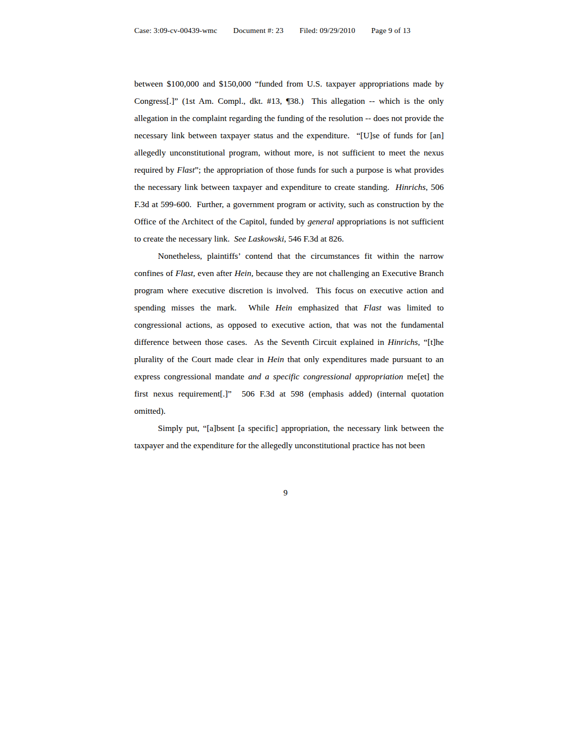Case: 3:09-cv-00439-wmc Document #: 23 Filed: 09/29/2010 Page 9 of 13
between $100,000 and $150,000 “funded from U.S. taxpayer appropriations made by Congress[.]” (1st Am. Compl., dkt. #13, ¶38.) This allegation -- which is the only allegation in the complaint regarding the funding of the resolution -- does not provide the necessary link between taxpayer status and the expenditure. “[U]se of funds for [an] allegedly unconstitutional program, without more, is not sufficient to meet the nexus required by Flast”; the appropriation of those funds for such a purpose is what provides the necessary link between taxpayer and expenditure to create standing. Hinrichs, 506 F.3d at 599-600. Further, a government program or activity, such as construction by the Office of the Architect of the Capitol, funded by general appropriations is not sufficient to create the necessary link. See Laskowski, 546 F.3d at 826.
Nonetheless, plaintiffs’ contend that the circumstances fit within the narrow confines of Flast, even after Hein, because they are not challenging an Executive Branch program where executive discretion is involved. This focus on executive action and spending misses the mark. While Hein emphasized that Flast was limited to congressional actions, as opposed to executive action, that was not the fundamental difference between those cases. As the Seventh Circuit explained in Hinrichs, “[t]he plurality of the Court made clear in Hein that only expenditures made pursuant to an express congressional mandate and a specific congressional appropriation me[et] the first nexus requirement[.]” 506 F.3d at 598 (emphasis added) (internal quotation omitted).
Simply put, “[a]bsent [a specific] appropriation, the necessary link between the taxpayer and the expenditure for the allegedly unconstitutional practice has not been
9